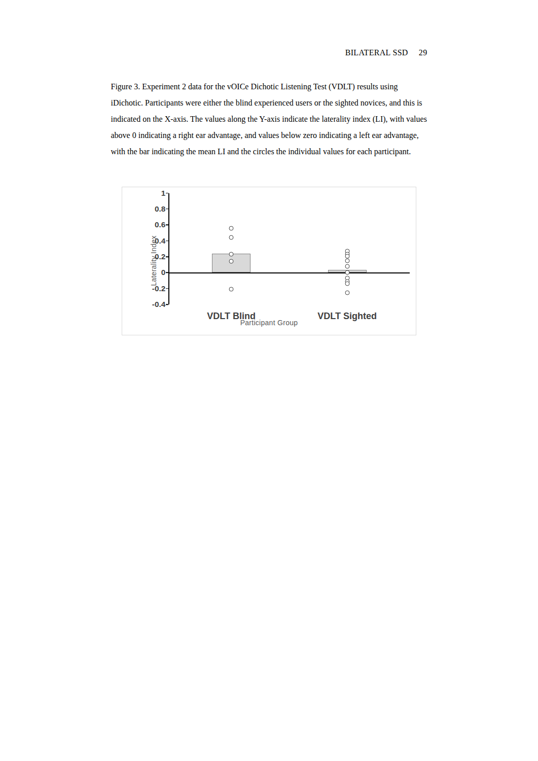BILATERAL SSD29
Figure 3. Experiment 2 data for the vOICe Dichotic Listening Test (VDLT) results using iDichotic. Participants were either the blind experienced users or the sighted novices, and this is indicated on the X-axis. The values along the Y-axis indicate the laterality index (LI), with values above 0 indicating a right ear advantage, and values below zero indicating a left ear advantage, with the bar indicating the mean LI and the circles the individual values for each participant.
Laterality Index
1
0.8
0.6
0.4
0.2
0
-0.2
-0.4
VDLT Blind
VDLT Sighted
Participant Group